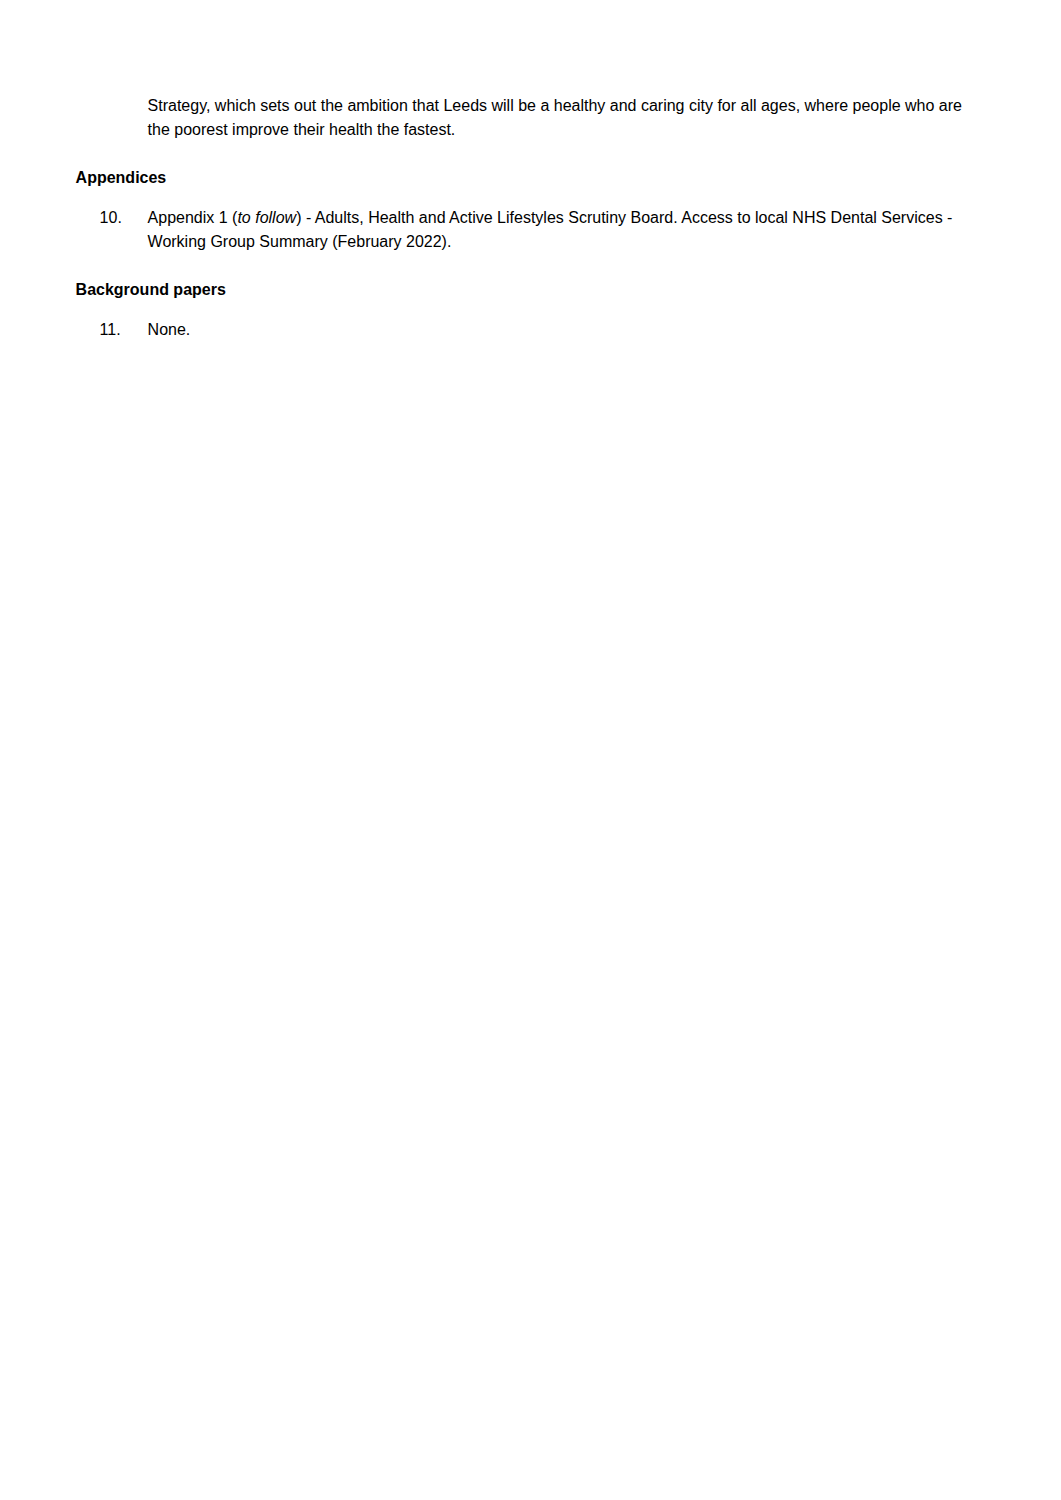Strategy, which sets out the ambition that Leeds will be a healthy and caring city for all ages, where people who are the poorest improve their health the fastest.
Appendices
10. Appendix 1 (to follow) - Adults, Health and Active Lifestyles Scrutiny Board. Access to local NHS Dental Services - Working Group Summary (February 2022).
Background papers
11. None.